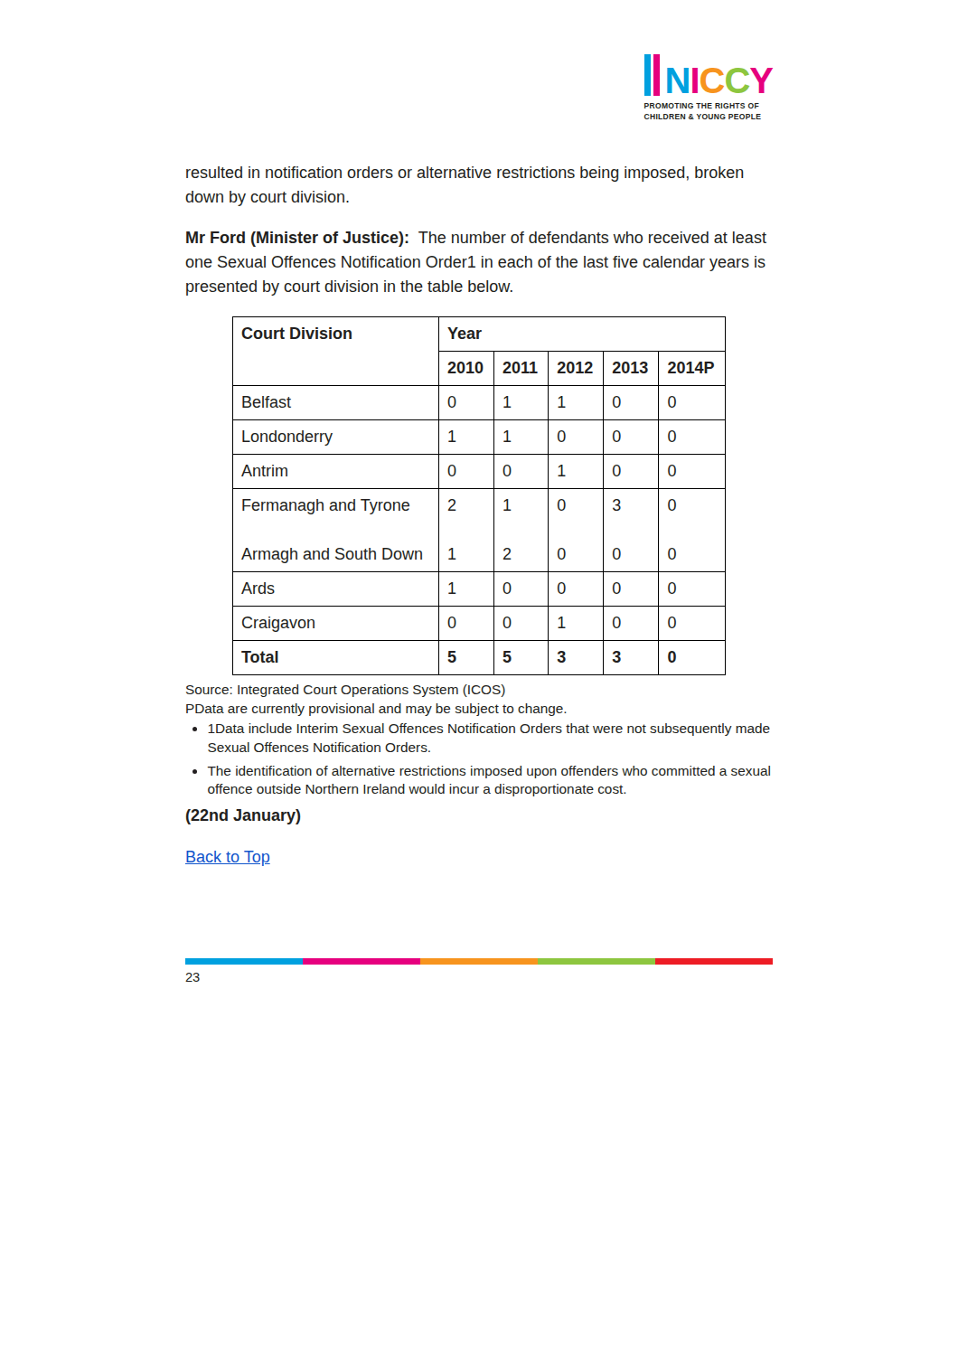NICCY
Promoting the rights of
children & young people
resulted in notification orders or alternative restrictions being imposed, broken down by court division.
Mr Ford (Minister of Justice): The number of defendants who received at least one Sexual Offences Notification Order1 in each of the last five calendar years is presented by court division in the table below.
| Court Division | Year |
| --- | --- |
| 2010 | 2011 | 2012 | 2013 | 2014P |
| Belfast | 0 | 1 | 1 | 0 | 0 |
| Londonderry | 1 | 1 | 0 | 0 | 0 |
| Antrim | 0 | 0 | 1 | 0 | 0 |
| Fermanagh and Tyrone Armagh and South Down | 2 1 | 1 2 | 0 0 | 3 0 | 0 0 |
| Ards | 1 | 0 | 0 | 0 | 0 |
| Craigavon | 0 | 0 | 1 | 0 | 0 |
| Total | 5 | 5 | 3 | 3 | 0 |
Source: Integrated Court Operations System (ICOS)
PData are currently provisional and may be subject to change.
1Data include Interim Sexual Offences Notification Orders that were not subsequently made Sexual Offences Notification Orders.
The identification of alternative restrictions imposed upon offenders who committed a sexual offence outside Northern Ireland would incur a disproportionate cost.
(22nd January)
Back to Top
23